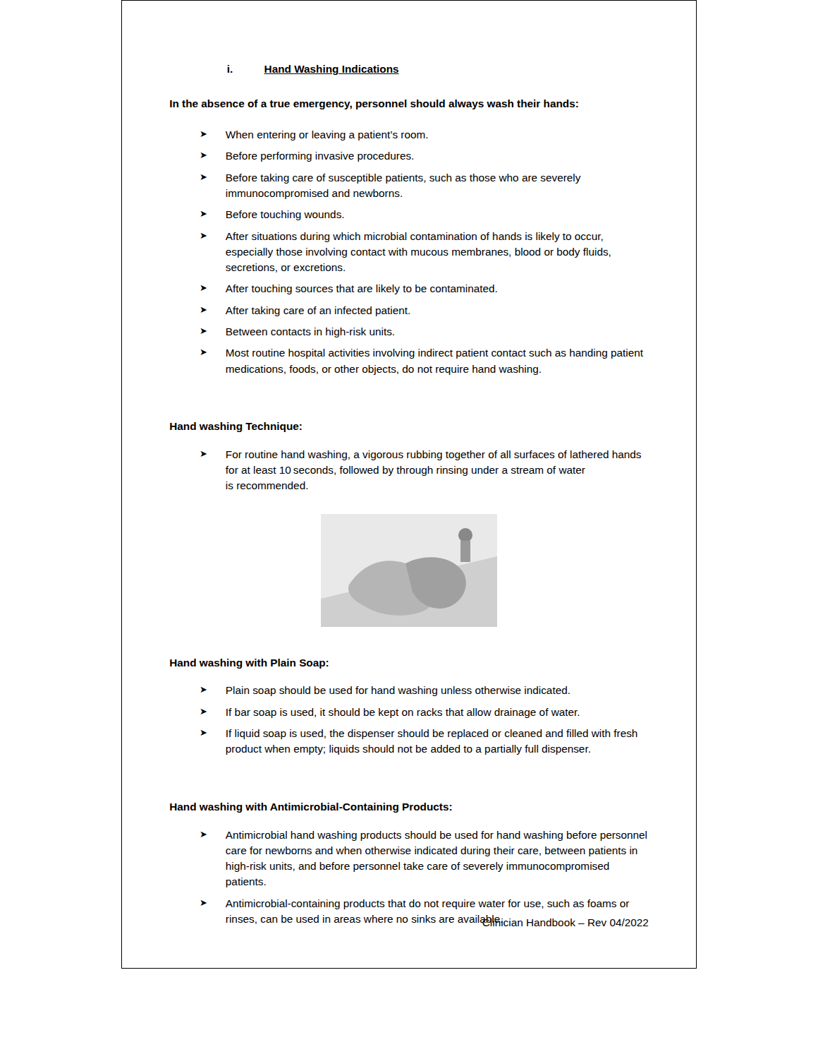i. Hand Washing Indications
In the absence of a true emergency, personnel should always wash their hands:
When entering or leaving a patient’s room.
Before performing invasive procedures.
Before taking care of susceptible patients, such as those who are severely immunocompromised and newborns.
Before touching wounds.
After situations during which microbial contamination of hands is likely to occur, especially those involving contact with mucous membranes, blood or body fluids, secretions, or excretions.
After touching sources that are likely to be contaminated.
After taking care of an infected patient.
Between contacts in high-risk units.
Most routine hospital activities involving indirect patient contact such as handing patient medications, foods, or other objects, do not require hand washing.
Hand washing Technique:
For routine hand washing, a vigorous rubbing together of all surfaces of lathered hands for at least 10 seconds, followed by through rinsing under a stream of water is recommended.
Hand washing with Plain Soap:
Plain soap should be used for hand washing unless otherwise indicated.
If bar soap is used, it should be kept on racks that allow drainage of water.
If liquid soap is used, the dispenser should be replaced or cleaned and filled with fresh product when empty; liquids should not be added to a partially full dispenser.
Hand washing with Antimicrobial-Containing Products:
Antimicrobial hand washing products should be used for hand washing before personnel care for newborns and when otherwise indicated during their care, between patients in high-risk units, and before personnel take care of severely immunocompromised patients.
Antimicrobial-containing products that do not require water for use, such as foams or rinses, can be used in areas where no sinks are available.
Clinician Handbook – Rev 04/2022